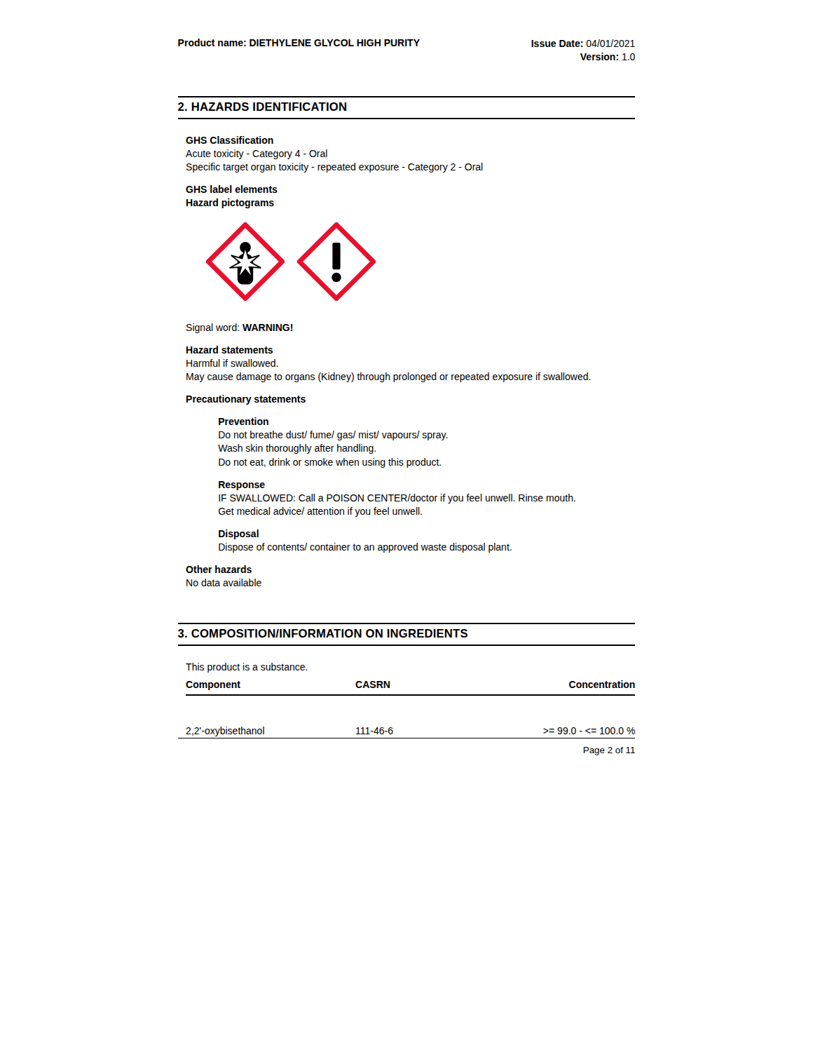Product name: DIETHYLENE GLYCOL HIGH PURITY
Issue Date: 04/01/2021
Version: 1.0
2. HAZARDS IDENTIFICATION
GHS Classification
Acute toxicity - Category 4 - Oral
Specific target organ toxicity - repeated exposure - Category 2 - Oral
GHS label elements
Hazard pictograms
Signal word: WARNING!
Hazard statements
Harmful if swallowed.
May cause damage to organs (Kidney) through prolonged or repeated exposure if swallowed.
Precautionary statements
Prevention
Do not breathe dust/ fume/ gas/ mist/ vapours/ spray.
Wash skin thoroughly after handling.
Do not eat, drink or smoke when using this product.
Response
IF SWALLOWED: Call a POISON CENTER/doctor if you feel unwell. Rinse mouth.
Get medical advice/ attention if you feel unwell.
Disposal
Dispose of contents/ container to an approved waste disposal plant.
Other hazards
No data available
3. COMPOSITION/INFORMATION ON INGREDIENTS
This product is a substance.
| Component | CASRN | Concentration |
| --- | --- | --- |
| 2,2'-oxybisethanol | 111-46-6 | >= 99.0 - <= 100.0 % |
Page 2 of 11